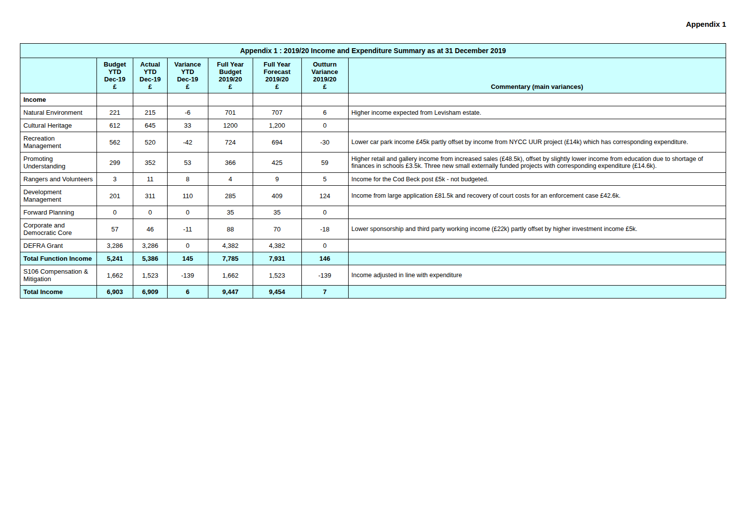Appendix 1
Appendix 1 : 2019/20 Income and Expenditure Summary as at 31 December 2019
| | Budget YTD Dec-19 £ | Actual YTD Dec-19 £ | Variance YTD Dec-19 £ | Full Year Budget 2019/20 £ | Full Year Forecast 2019/20 £ | Outturn Variance 2019/20 £ | Commentary (main variances) |
| --- | --- | --- | --- | --- | --- | --- | --- |
| Income | | | | | | | |
| Natural Environment | 221 | 215 | -6 | 701 | 707 | 6 | Higher income expected from Levisham estate. |
| Cultural Heritage | 612 | 645 | 33 | 1200 | 1,200 | 0 | |
| Recreation Management | 562 | 520 | -42 | 724 | 694 | -30 | Lower car park income £45k partly offset by income from NYCC UUR project (£14k) which has corresponding expenditure. |
| Promoting Understanding | 299 | 352 | 53 | 366 | 425 | 59 | Higher retail and gallery income from increased sales (£48.5k), offset by slightly lower income from education due to shortage of finances in schools £3.5k. Three new small externally funded projects with corresponding expenditure (£14.6k). |
| Rangers and Volunteers | 3 | 11 | 8 | 4 | 9 | 5 | Income for the Cod Beck post £5k - not budgeted. |
| Development Management | 201 | 311 | 110 | 285 | 409 | 124 | Income from large application £81.5k and recovery of court costs for an enforcement case £42.6k. |
| Forward Planning | 0 | 0 | 0 | 35 | 35 | 0 | |
| Corporate and Democratic Core | 57 | 46 | -11 | 88 | 70 | -18 | Lower sponsorship and third party working income (£22k) partly offset by higher investment income £5k. |
| DEFRA Grant | 3,286 | 3,286 | 0 | 4,382 | 4,382 | 0 | |
| Total Function Income | 5,241 | 5,386 | 145 | 7,785 | 7,931 | 146 | |
| S106 Compensation & Mitigation | 1,662 | 1,523 | -139 | 1,662 | 1,523 | -139 | Income adjusted in line with expenditure |
| Total Income | 6,903 | 6,909 | 6 | 9,447 | 9,454 | 7 | |